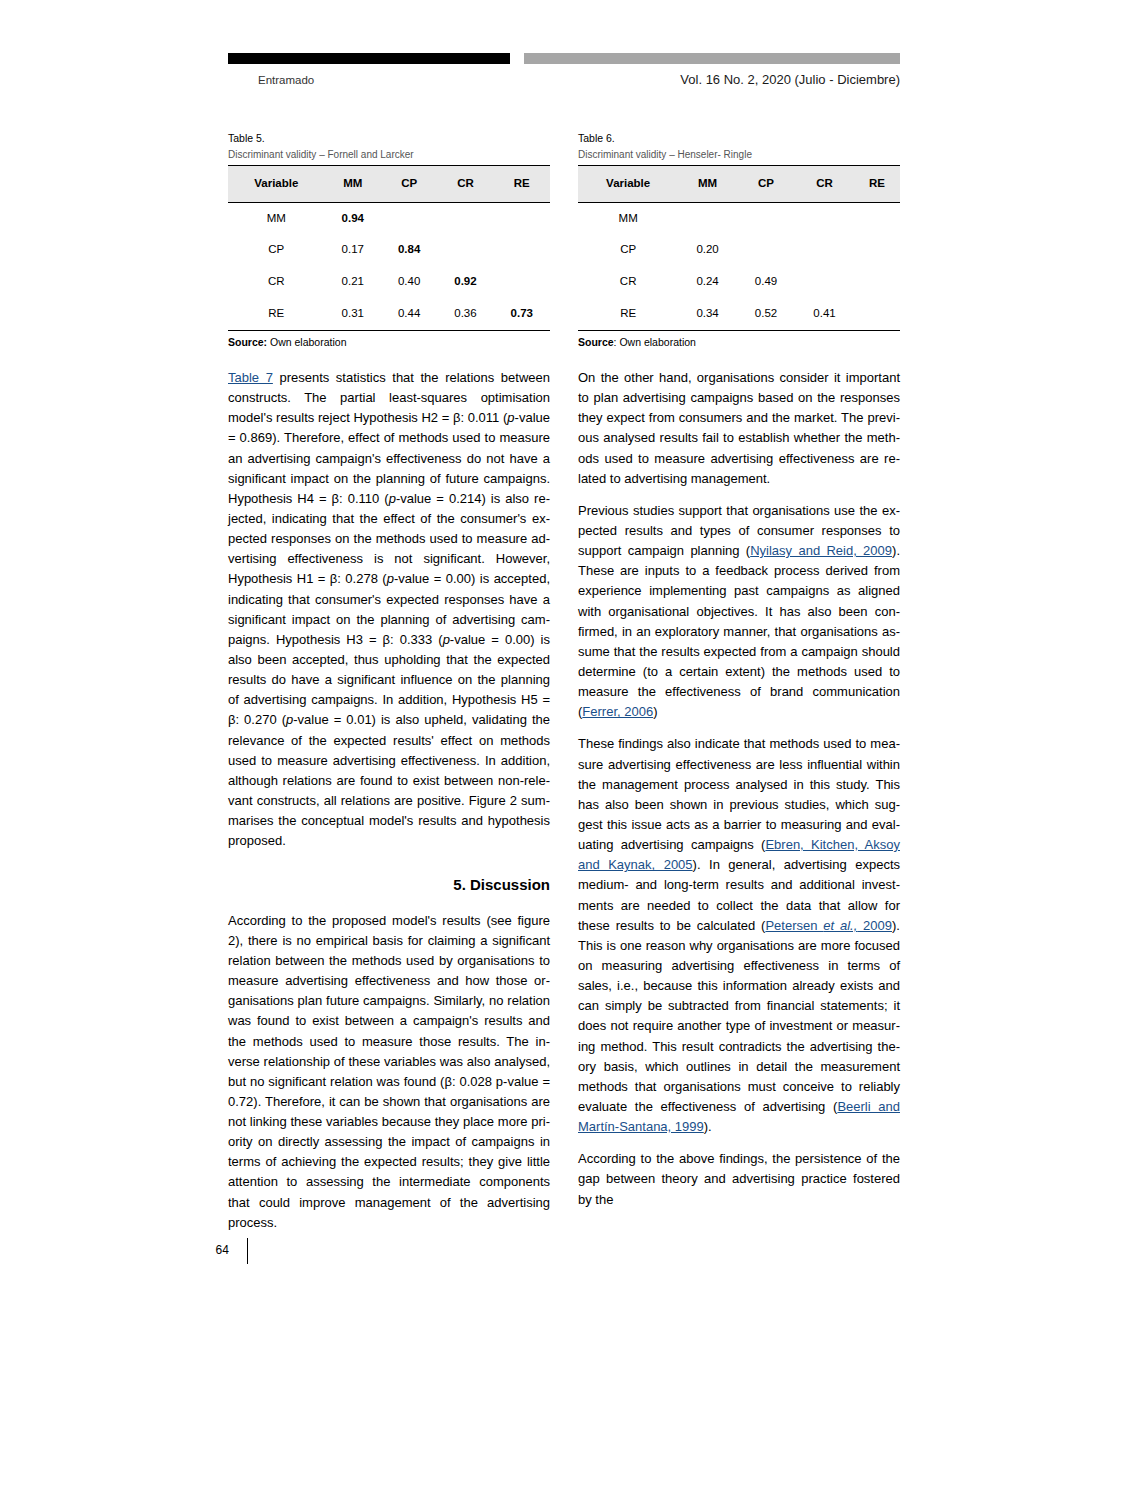Entramado
Vol. 16 No. 2, 2020 (Julio - Diciembre)
Table 5.
Discriminant validity – Fornell and Larcker
| Variable | MM | CP | CR | RE |
| --- | --- | --- | --- | --- |
| MM | 0.94 | | | |
| CP | 0.17 | 0.84 | | |
| CR | 0.21 | 0.40 | 0.92 | |
| RE | 0.31 | 0.44 | 0.36 | 0.73 |
Source: Own elaboration
Table 7 presents statistics that the relations between constructs. The partial least-squares optimisation model's results reject Hypothesis H2 = β: 0.011 (p-value = 0.869). Therefore, effect of methods used to measure an advertising campaign's effectiveness do not have a significant impact on the planning of future campaigns. Hypothesis H4 = β: 0.110 (p-value = 0.214) is also rejected, indicating that the effect of the consumer's expected responses on the methods used to measure advertising effectiveness is not significant. However, Hypothesis H1 = β: 0.278 (p-value = 0.00) is accepted, indicating that consumer's expected responses have a significant impact on the planning of advertising campaigns. Hypothesis H3 = β: 0.333 (p-value = 0.00) is also been accepted, thus upholding that the expected results do have a significant influence on the planning of advertising campaigns. In addition, Hypothesis H5 = β: 0.270 (p-value = 0.01) is also upheld, validating the relevance of the expected results' effect on methods used to measure advertising effectiveness. In addition, although relations are found to exist between non-relevant constructs, all relations are positive. Figure 2 summarises the conceptual model's results and hypothesis proposed.
5. Discussion
According to the proposed model's results (see figure 2), there is no empirical basis for claiming a significant relation between the methods used by organisations to measure advertising effectiveness and how those organisations plan future campaigns. Similarly, no relation was found to exist between a campaign's results and the methods used to measure those results. The inverse relationship of these variables was also analysed, but no significant relation was found (β: 0.028 p-value = 0.72). Therefore, it can be shown that organisations are not linking these variables because they place more priority on directly assessing the impact of campaigns in terms of achieving the expected results; they give little attention to assessing the intermediate components that could improve management of the advertising process.
Table 6.
Discriminant validity – Henseler- Ringle
| Variable | MM | CP | CR | RE |
| --- | --- | --- | --- | --- |
| MM | | | | |
| CP | 0.20 | | | |
| CR | 0.24 | 0.49 | | |
| RE | 0.34 | 0.52 | 0.41 | |
Source: Own elaboration
On the other hand, organisations consider it important to plan advertising campaigns based on the responses they expect from consumers and the market. The previous analysed results fail to establish whether the methods used to measure advertising effectiveness are related to advertising management.
Previous studies support that organisations use the expected results and types of consumer responses to support campaign planning (Nyilasy and Reid, 2009). These are inputs to a feedback process derived from experience implementing past campaigns as aligned with organisational objectives. It has also been confirmed, in an exploratory manner, that organisations assume that the results expected from a campaign should determine (to a certain extent) the methods used to measure the effectiveness of brand communication (Ferrer, 2006)
These findings also indicate that methods used to measure advertising effectiveness are less influential within the management process analysed in this study. This has also been shown in previous studies, which suggest this issue acts as a barrier to measuring and evaluating advertising campaigns (Ebren, Kitchen, Aksoy and Kaynak, 2005). In general, advertising expects medium- and long-term results and additional investments are needed to collect the data that allow for these results to be calculated (Petersen et al., 2009). This is one reason why organisations are more focused on measuring advertising effectiveness in terms of sales, i.e., because this information already exists and can simply be subtracted from financial statements; it does not require another type of investment or measuring method. This result contradicts the advertising theory basis, which outlines in detail the measurement methods that organisations must conceive to reliably evaluate the effectiveness of advertising (Beerli and Martín-Santana, 1999).
According to the above findings, the persistence of the gap between theory and advertising practice fostered by the
64